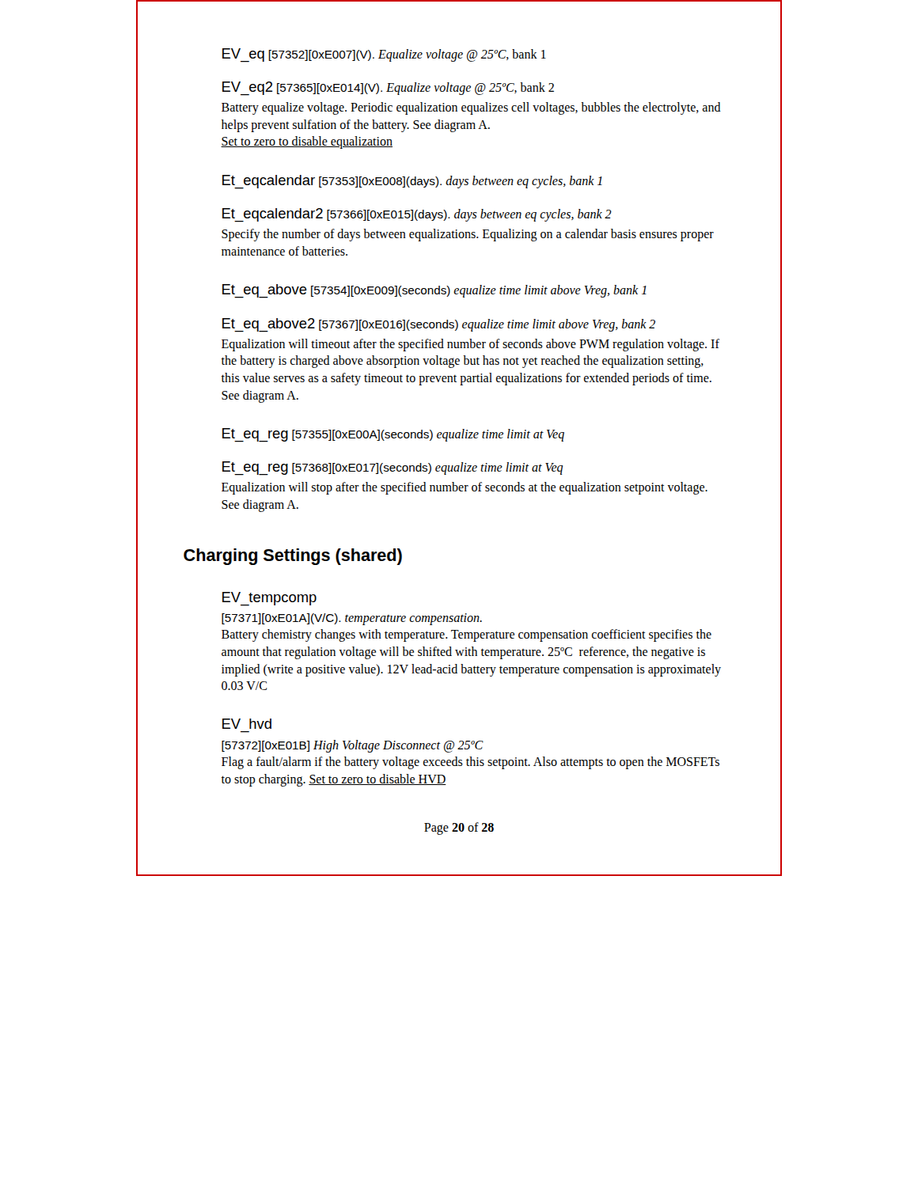EV_eq [57352][0xE007](V). Equalize voltage @ 25ºC, bank 1
EV_eq2 [57365][0xE014](V). Equalize voltage @ 25ºC, bank 2
Battery equalize voltage. Periodic equalization equalizes cell voltages, bubbles the electrolyte, and helps prevent sulfation of the battery. See diagram A.
Set to zero to disable equalization
Et_eqcalendar [57353][0xE008](days). days between eq cycles, bank 1
Et_eqcalendar2 [57366][0xE015](days). days between eq cycles, bank 2
Specify the number of days between equalizations. Equalizing on a calendar basis ensures proper maintenance of batteries.
Et_eq_above [57354][0xE009](seconds) equalize time limit above Vreg, bank 1
Et_eq_above2 [57367][0xE016](seconds) equalize time limit above Vreg, bank 2
Equalization will timeout after the specified number of seconds above PWM regulation voltage. If the battery is charged above absorption voltage but has not yet reached the equalization setting, this value serves as a safety timeout to prevent partial equalizations for extended periods of time. See diagram A.
Et_eq_reg [57355][0xE00A](seconds) equalize time limit at Veq
Et_eq_reg [57368][0xE017](seconds) equalize time limit at Veq
Equalization will stop after the specified number of seconds at the equalization setpoint voltage. See diagram A.
Charging Settings (shared)
EV_tempcomp
[57371][0xE01A](V/C). temperature compensation.
Battery chemistry changes with temperature. Temperature compensation coefficient specifies the amount that regulation voltage will be shifted with temperature. 25ºC reference, the negative is implied (write a positive value). 12V lead-acid battery temperature compensation is approximately 0.03 V/C
EV_hvd
[57372][0xE01B] High Voltage Disconnect @ 25ºC
Flag a fault/alarm if the battery voltage exceeds this setpoint. Also attempts to open the MOSFETs to stop charging. Set to zero to disable HVD
Page 20 of 28